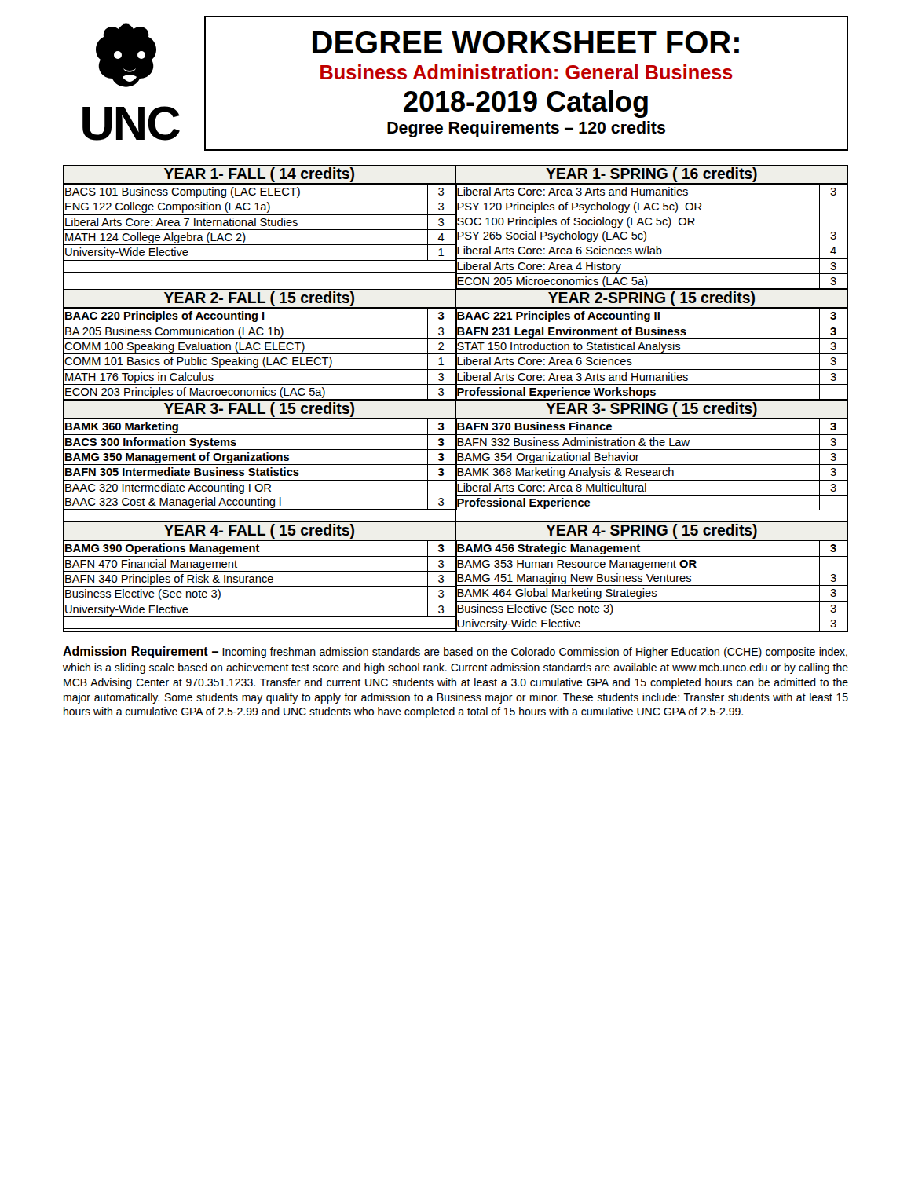UNC
DEGREE WORKSHEET FOR:
Business Administration: General Business
2018-2019 Catalog
Degree Requirements – 120 credits
| YEAR 1- FALL ( 14 credits) | YEAR 1- SPRING ( 16 credits) |
| / BACS 101 Business Computing (LAC ELECT) / 3 / / ENG 122 College Composition (LAC 1a) / 3 / / Liberal Arts Core: Area 7 International Studies / 3 / / MATH 124 College Algebra (LAC 2) / 4 / / University-Wide Elective / 1 / | / Liberal Arts Core: Area 3 Arts and Humanities / 3 / / PSY 120 Principles of Psychology (LAC 5c) OR SOC 100 Principles of Sociology (LAC 5c) OR PSY 265 Social Psychology (LAC 5c) / 3 / / Liberal Arts Core: Area 6 Sciences w/lab / 4 / / Liberal Arts Core: Area 4 History / 3 / / ECON 205 Microeconomics (LAC 5a) / 3 / |
| YEAR 2- FALL ( 15 credits) | YEAR 2-SPRING ( 15 credits) |
| / BAAC 220 Principles of Accounting I / 3 / / BA 205 Business Communication (LAC 1b) / 3 / / COMM 100 Speaking Evaluation (LAC ELECT) / 2 / / COMM 101 Basics of Public Speaking (LAC ELECT) / 1 / / MATH 176 Topics in Calculus / 3 / / ECON 203 Principles of Macroeconomics (LAC 5a) / 3 / | / BAAC 221 Principles of Accounting II / 3 / / BAFN 231 Legal Environment of Business / 3 / / STAT 150 Introduction to Statistical Analysis / 3 / / Liberal Arts Core: Area 6 Sciences / 3 / / Liberal Arts Core: Area 3 Arts and Humanities / 3 / / Professional Experience Workshops / / |
| YEAR 3- FALL ( 15 credits) | YEAR 3- SPRING ( 15 credits) |
| / BAMK 360 Marketing / 3 / / BACS 300 Information Systems / 3 / / BAMG 350 Management of Organizations / 3 / / BAFN 305 Intermediate Business Statistics / 3 / / BAAC 320 Intermediate Accounting I OR BAAC 323 Cost & Managerial Accounting l / 3 / | / BAFN 370 Business Finance / 3 / / BAFN 332 Business Administration & the Law / 3 / / BAMG 354 Organizational Behavior / 3 / / BAMK 368 Marketing Analysis & Research / 3 / / Liberal Arts Core: Area 8 Multicultural / 3 / / Professional Experience / / |
| YEAR 4- FALL ( 15 credits) | YEAR 4- SPRING ( 15 credits) |
| / BAMG 390 Operations Management / 3 / / BAFN 470 Financial Management / 3 / / BAFN 340 Principles of Risk & Insurance / 3 / / Business Elective (See note 3) / 3 / / University-Wide Elective / 3 / | / BAMG 456 Strategic Management / 3 / / BAMG 353 Human Resource Management OR BAMG 451 Managing New Business Ventures / 3 / / BAMK 464 Global Marketing Strategies / 3 / / Business Elective (See note 3) / 3 / / University-Wide Elective / 3 / |
Admission Requirement – Incoming freshman admission standards are based on the Colorado Commission of Higher Education (CCHE) composite index, which is a sliding scale based on achievement test score and high school rank. Current admission standards are available at www.mcb.unco.edu or by calling the MCB Advising Center at 970.351.1233. Transfer and current UNC students with at least a 3.0 cumulative GPA and 15 completed hours can be admitted to the major automatically. Some students may qualify to apply for admission to a Business major or minor. These students include: Transfer students with at least 15 hours with a cumulative GPA of 2.5-2.99 and UNC students who have completed a total of 15 hours with a cumulative UNC GPA of 2.5-2.99.